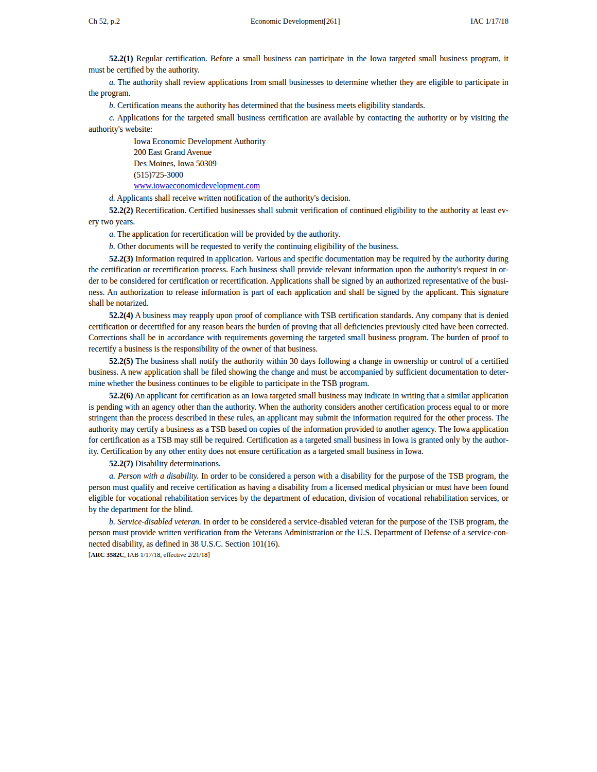Ch 52, p.2 Economic Development[261] IAC 1/17/18
52.2(1) Regular certification. Before a small business can participate in the Iowa targeted small business program, it must be certified by the authority.
a. The authority shall review applications from small businesses to determine whether they are eligible to participate in the program.
b. Certification means the authority has determined that the business meets eligibility standards.
c. Applications for the targeted small business certification are available by contacting the authority or by visiting the authority's website:
Iowa Economic Development Authority 200 East Grand Avenue Des Moines, Iowa 50309 (515)725-3000 www.iowaeconomicdevelopment.com
d. Applicants shall receive written notification of the authority's decision.
52.2(2) Recertification. Certified businesses shall submit verification of continued eligibility to the authority at least every two years.
a. The application for recertification will be provided by the authority.
b. Other documents will be requested to verify the continuing eligibility of the business.
52.2(3) Information required in application. Various and specific documentation may be required by the authority during the certification or recertification process. Each business shall provide relevant information upon the authority's request in order to be considered for certification or recertification. Applications shall be signed by an authorized representative of the business. An authorization to release information is part of each application and shall be signed by the applicant. This signature shall be notarized.
52.2(4) A business may reapply upon proof of compliance with TSB certification standards. Any company that is denied certification or decertified for any reason bears the burden of proving that all deficiencies previously cited have been corrected. Corrections shall be in accordance with requirements governing the targeted small business program. The burden of proof to recertify a business is the responsibility of the owner of that business.
52.2(5) The business shall notify the authority within 30 days following a change in ownership or control of a certified business. A new application shall be filed showing the change and must be accompanied by sufficient documentation to determine whether the business continues to be eligible to participate in the TSB program.
52.2(6) An applicant for certification as an Iowa targeted small business may indicate in writing that a similar application is pending with an agency other than the authority. When the authority considers another certification process equal to or more stringent than the process described in these rules, an applicant may submit the information required for the other process. The authority may certify a business as a TSB based on copies of the information provided to another agency. The Iowa application for certification as a TSB may still be required. Certification as a targeted small business in Iowa is granted only by the authority. Certification by any other entity does not ensure certification as a targeted small business in Iowa.
52.2(7) Disability determinations.
a. Person with a disability. In order to be considered a person with a disability for the purpose of the TSB program, the person must qualify and receive certification as having a disability from a licensed medical physician or must have been found eligible for vocational rehabilitation services by the department of education, division of vocational rehabilitation services, or by the department for the blind.
b. Service-disabled veteran. In order to be considered a service-disabled veteran for the purpose of the TSB program, the person must provide written verification from the Veterans Administration or the U.S. Department of Defense of a service-connected disability, as defined in 38 U.S.C. Section 101(16).
[ARC 3582C, IAB 1/17/18, effective 2/21/18]